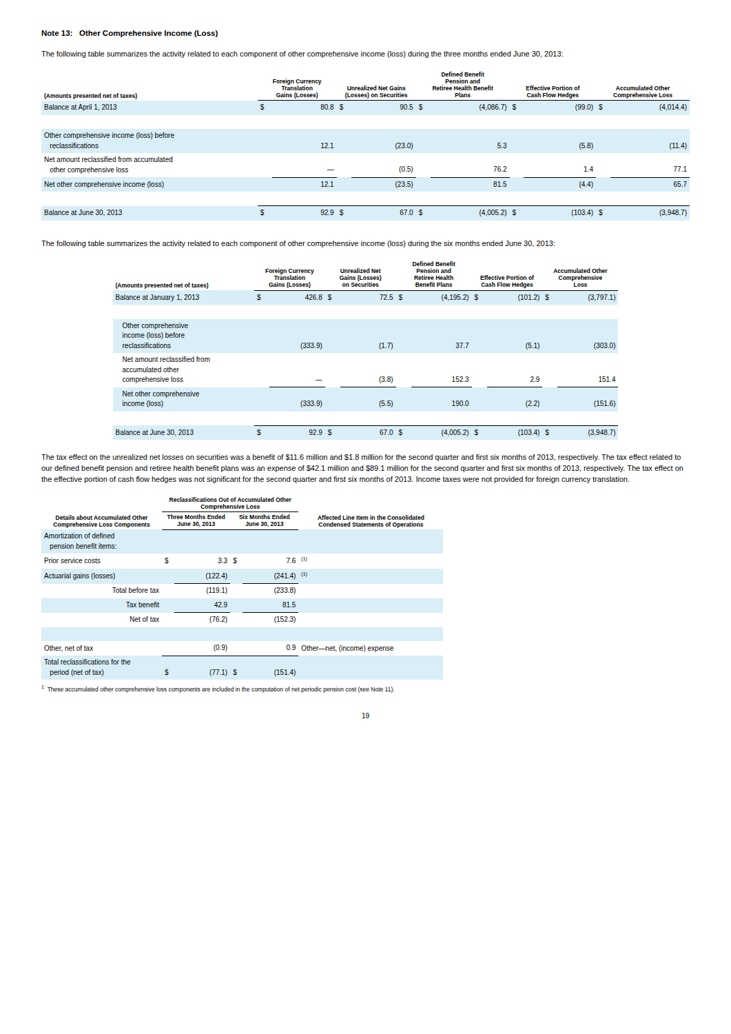Note 13: Other Comprehensive Income (Loss)
The following table summarizes the activity related to each component of other comprehensive income (loss) during the three months ended June 30, 2013:
| (Amounts presented net of taxes) | Foreign Currency Translation Gains (Losses) | Unrealized Net Gains (Losses) on Securities | Defined Benefit Pension and Retiree Health Benefit Plans | Effective Portion of Cash Flow Hedges | Accumulated Other Comprehensive Loss |
| --- | --- | --- | --- | --- | --- |
| Balance at April 1, 2013 | $ | 80.8 | $ | 90.5 | $ | (4,086.7) | $ | (99.0) | $ | (4,014.4) |
| Other comprehensive income (loss) before reclassifications | | 12.1 | | (23.0) | | 5.3 | | (5.8) | | (11.4) |
| Net amount reclassified from accumulated other comprehensive loss | | — | | (0.5) | | 76.2 | | 1.4 | | 77.1 |
| Net other comprehensive income (loss) | | 12.1 | | (23.5) | | 81.5 | | (4.4) | | 65.7 |
| Balance at June 30, 2013 | $ | 92.9 | $ | 67.0 | $ | (4,005.2) | $ | (103.4) | $ | (3,948.7) |
The following table summarizes the activity related to each component of other comprehensive income (loss) during the six months ended June 30, 2013:
| (Amounts presented net of taxes) | Foreign Currency Translation Gains (Losses) | Unrealized Net Gains (Losses) on Securities | Defined Benefit Pension and Retiree Health Benefit Plans | Effective Portion of Cash Flow Hedges | Accumulated Other Comprehensive Loss |
| --- | --- | --- | --- | --- | --- |
| Balance at January 1, 2013 | $ | 426.8 | $ | 72.5 | $ | (4,195.2) | $ | (101.2) | $ | (3,797.1) |
| Other comprehensive income (loss) before reclassifications | | (333.9) | | (1.7) | | 37.7 | | (5.1) | | (303.0) |
| Net amount reclassified from accumulated other comprehensive loss | | — | | (3.8) | | 152.3 | | 2.9 | | 151.4 |
| Net other comprehensive income (loss) | | (333.9) | | (5.5) | | 190.0 | | (2.2) | | (151.6) |
| Balance at June 30, 2013 | $ | 92.9 | $ | 67.0 | $ | (4,005.2) | $ | (103.4) | $ | (3,948.7) |
The tax effect on the unrealized net losses on securities was a benefit of $11.6 million and $1.8 million for the second quarter and first six months of 2013, respectively. The tax effect related to our defined benefit pension and retiree health benefit plans was an expense of $42.1 million and $89.1 million for the second quarter and first six months of 2013, respectively. The tax effect on the effective portion of cash flow hedges was not significant for the second quarter and first six months of 2013. Income taxes were not provided for foreign currency translation.
| | Reclassifications Out of Accumulated Other Comprehensive Loss | |
| --- | --- | --- |
| Details about Accumulated Other Comprehensive Loss Components | Three Months Ended June 30, 2013 | Six Months Ended June 30, 2013 | Affected Line Item in the Consolidated Condensed Statements of Operations |
| Amortization of defined pension benefit items: | | | |
| Prior service costs | $ | 3.3 | $ | 7.6 | (1) |
| Actuarial gains (losses) | | (122.4) | | (241.4) | (1) |
| Total before tax | | (119.1) | | (233.8) | |
| Tax benefit | | 42.9 | | 81.5 | |
| Net of tax | | (76.2) | | (152.3) | |
| Other, net of tax | | (0.9) | | 0.9 | Other—net, (income) expense |
| Total reclassifications for the period (net of tax) | $ | (77.1) | $ | (151.4) | |
1 These accumulated other comprehensive loss components are included in the computation of net periodic pension cost (see Note 11).
19